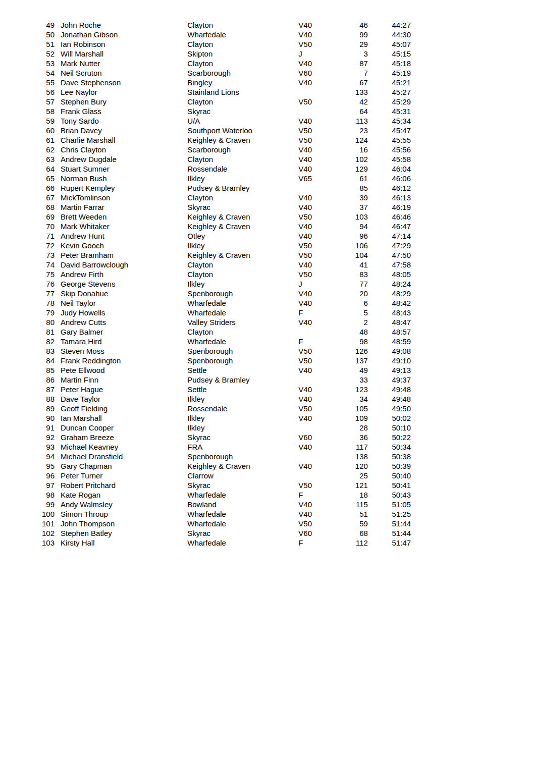| 49 | John Roche | Clayton | V40 | 46 | 44:27 |
| 50 | Jonathan Gibson | Wharfedale | V40 | 99 | 44:30 |
| 51 | Ian Robinson | Clayton | V50 | 29 | 45:07 |
| 52 | Will Marshall | Skipton | J | 3 | 45:15 |
| 53 | Mark Nutter | Clayton | V40 | 87 | 45:18 |
| 54 | Neil Scruton | Scarborough | V60 | 7 | 45:19 |
| 55 | Dave Stephenson | Bingley | V40 | 67 | 45:21 |
| 56 | Lee Naylor | Stainland Lions | | 133 | 45:27 |
| 57 | Stephen Bury | Clayton | V50 | 42 | 45:29 |
| 58 | Frank Glass | Skyrac | | 64 | 45:31 |
| 59 | Tony Sardo | U/A | V40 | 113 | 45:34 |
| 60 | Brian Davey | Southport Waterloo | V50 | 23 | 45:47 |
| 61 | Charlie Marshall | Keighley & Craven | V50 | 124 | 45:55 |
| 62 | Chris Clayton | Scarborough | V40 | 16 | 45:56 |
| 63 | Andrew Dugdale | Clayton | V40 | 102 | 45:58 |
| 64 | Stuart Sumner | Rossendale | V40 | 129 | 46:04 |
| 65 | Norman Bush | Ilkley | V65 | 61 | 46:06 |
| 66 | Rupert Kempley | Pudsey & Bramley | | 85 | 46:12 |
| 67 | MickTomlinson | Clayton | V40 | 39 | 46:13 |
| 68 | Martin Farrar | Skyrac | V40 | 37 | 46:19 |
| 69 | Brett Weeden | Keighley & Craven | V50 | 103 | 46:46 |
| 70 | Mark Whitaker | Keighley & Craven | V40 | 94 | 46:47 |
| 71 | Andrew Hunt | Otley | V40 | 96 | 47:14 |
| 72 | Kevin Gooch | Ilkley | V50 | 106 | 47:29 |
| 73 | Peter Bramham | Keighley & Craven | V50 | 104 | 47:50 |
| 74 | David Barrowclough | Clayton | V40 | 41 | 47:58 |
| 75 | Andrew Firth | Clayton | V50 | 83 | 48:05 |
| 76 | George Stevens | Ilkley | J | 77 | 48:24 |
| 77 | Skip Donahue | Spenborough | V40 | 20 | 48:29 |
| 78 | Neil Taylor | Wharfedale | V40 | 6 | 48:42 |
| 79 | Judy Howells | Wharfedale | F | 5 | 48:43 |
| 80 | Andrew Cutts | Valley Striders | V40 | 2 | 48:47 |
| 81 | Gary Balmer | Clayton | | 48 | 48:57 |
| 82 | Tamara Hird | Wharfedale | F | 98 | 48:59 |
| 83 | Steven Moss | Spenborough | V50 | 126 | 49:08 |
| 84 | Frank Reddington | Spenborough | V50 | 137 | 49:10 |
| 85 | Pete Ellwood | Settle | V40 | 49 | 49:13 |
| 86 | Martin Finn | Pudsey & Bramley | | 33 | 49:37 |
| 87 | Peter Hague | Settle | V40 | 123 | 49:48 |
| 88 | Dave Taylor | Ilkley | V40 | 34 | 49:48 |
| 89 | Geoff Fielding | Rossendale | V50 | 105 | 49:50 |
| 90 | Ian Marshall | Ilkley | V40 | 109 | 50:02 |
| 91 | Duncan Cooper | Ilkley | | 28 | 50:10 |
| 92 | Graham Breeze | Skyrac | V60 | 36 | 50:22 |
| 93 | Michael Keavney | FRA | V40 | 117 | 50:34 |
| 94 | Michael Dransfield | Spenborough | | 138 | 50:38 |
| 95 | Gary Chapman | Keighley & Craven | V40 | 120 | 50:39 |
| 96 | Peter Turner | Clarrow | | 25 | 50:40 |
| 97 | Robert Pritchard | Skyrac | V50 | 121 | 50:41 |
| 98 | Kate Rogan | Wharfedale | F | 18 | 50:43 |
| 99 | Andy Walmsley | Bowland | V40 | 115 | 51:05 |
| 100 | Simon Throup | Wharfedale | V40 | 51 | 51:25 |
| 101 | John Thompson | Wharfedale | V50 | 59 | 51:44 |
| 102 | Stephen Batley | Skyrac | V60 | 68 | 51:44 |
| 103 | Kirsty Hall | Wharfedale | F | 112 | 51:47 |